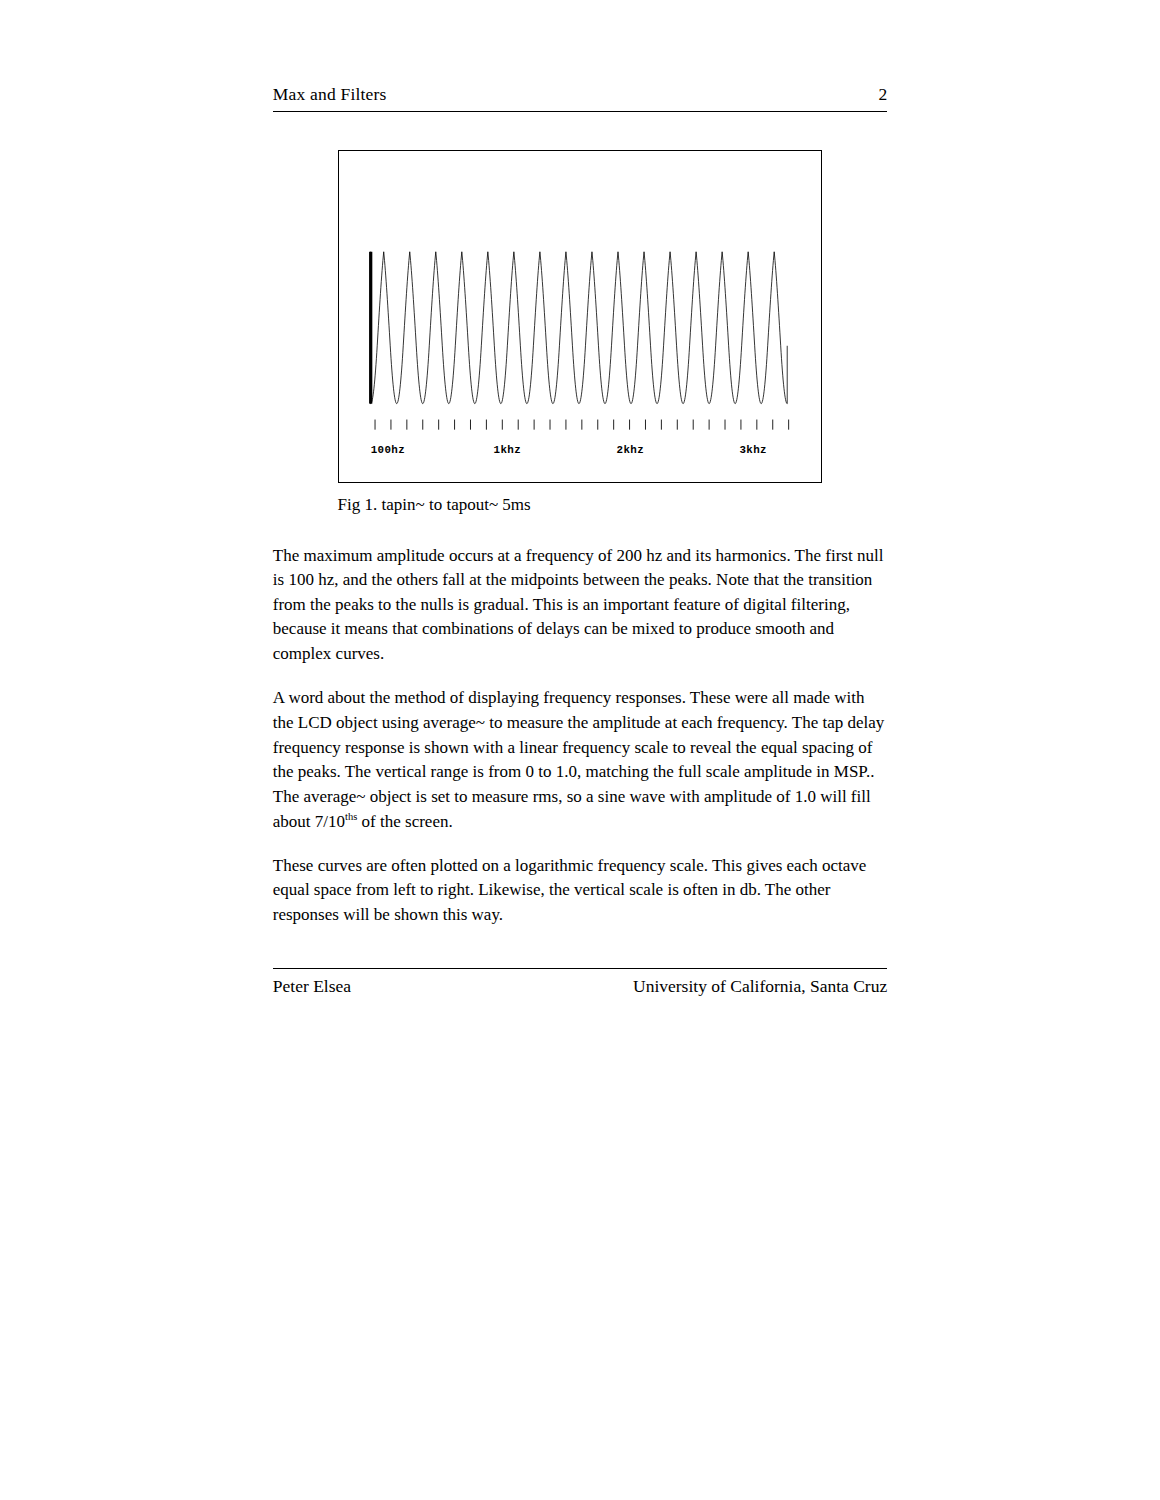Max and Filters
2
100hz 1khz 2khz 3khz
Fig 1. tapin~ to tapout~ 5ms
The maximum amplitude occurs at a frequency of 200 hz and its harmonics. The first null is 100 hz, and the others fall at the midpoints between the peaks. Note that the transition from the peaks to the nulls is gradual. This is an important feature of digital filtering, because it means that combinations of delays can be mixed to produce smooth and complex curves.
A word about the method of displaying frequency responses. These were all made with the LCD object using average~ to measure the amplitude at each frequency. The tap delay frequency response is shown with a linear frequency scale to reveal the equal spacing of the peaks. The vertical range is from 0 to 1.0, matching the full scale amplitude in MSP.. The average~ object is set to measure rms, so a sine wave with amplitude of 1.0 will fill about 7/10ths of the screen.
These curves are often plotted on a logarithmic frequency scale. This gives each octave equal space from left to right. Likewise, the vertical scale is often in db. The other responses will be shown this way.
Peter Elsea
University of California, Santa Cruz